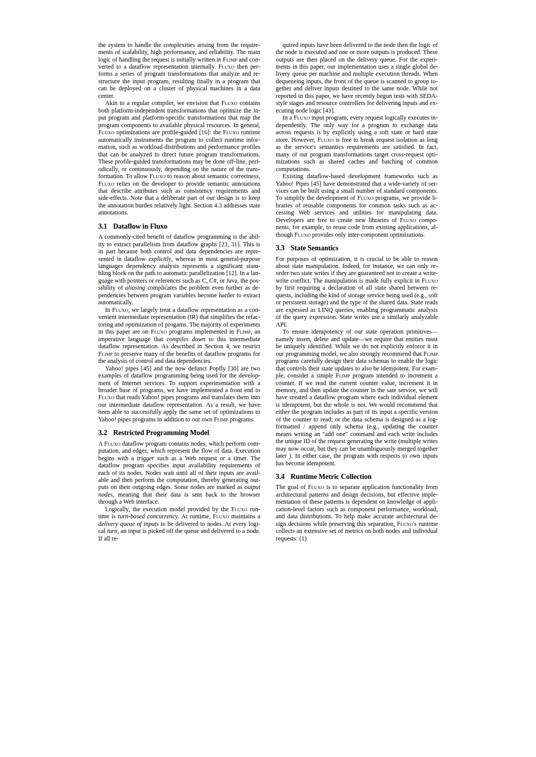the system to handle the complexities arising from the requirements of scalability, high performance, and reliability. The main logic of handling the request is initially written in Flimp and converted to a dataflow representation internally. Fluxo then performs a series of program transformations that analyze and restructure the input program, resulting finally in a program that can be deployed on a cluster of physical machines in a data center.
Akin to a regular compiler, we envision that Fluxo contains both platform-independent transformations that optimize the input program and platform-specific transformations that map the program components to available physical resources. In general, Fluxo optimizations are profile-guided [16]: the Fluxo runtime automatically instruments the program to collect runtime information, such as workload distributions and performance profiles that can be analyzed to direct future program transformations. These profile-guided transformations may be done off-line, periodically, or continuously, depending on the nature of the transformation. To allow Fluxo to reason about semantic correctness, Fluxo relies on the developer to provide semantic annotations that describe attributes such as consistency requirements and side-effects. Note that a deliberate part of our design is to keep the annotation burden relatively light. Section 4.3 addresses state annotations.
3.1 Dataflow in Fluxo
A commonly-cited benefit of dataflow programming is the ability to extract parallelism from dataflow graphs [23, 31]. This is in part because both control and data dependencies are represented in dataflow explicitly, whereas in most general-purpose languages dependency analysis represents a significant stumbling block on the path to automatic parallelization [12]. In a language with pointers or references such as C, C#, or Java, the possibility of aliasing complicates the problem even further as dependencies between program variables become harder to extract automatically.
In Fluxo, we largely treat a dataflow representation as a convenient intermediate representation (IR) that simplifies the refactoring and optimization of progams. The majority of experiments in this paper are on Fluxo programs implemented in Flimp, an imperative language that compiles down to this intermediate dataflow representation. As described in Section 4, we restrict Flimp to preserve many of the benefits of dataflow programs for the analysis of control and data dependencies.
Yahoo! pipes [45] and the now defunct Popfly [30] are two examples of dataflow programming being used for the development of Internet services. To support experimentation with a broader base of programs, we have implemented a front end to Fluxo that reads Yahoo! pipes programs and translates them into our intermediate dataflow representation. As a result, we have been able to successfully apply the same set of optimizations to Yahoo! pipes programs in addition to our own Flimp programs.
3.2 Restricted Programming Model
A Fluxo dataflow program contains nodes, which perform computation, and edges, which represent the flow of data. Execution begins with a trigger such as a Web request or a timer. The dataflow program specifies input availability requirements of each of its nodes. Nodes wait until all of their inputs are available and then perform the computation, thereby generating outputs on their outgoing edges. Some nodes are marked as output nodes, meaning that their data is sent back to the browser through a Web interface.
Logically, the execution model provided by the Fluxo runtime is turn-based concurrency. At runtime, Fluxo maintains a delivery queue of inputs to be delivered to nodes. At every logical turn, an input is picked off the queue and delivered to a node. If all re-
quired inputs have been delivered to the node then the logic of the node is executed and one or more outputs is produced. These outputs are then placed on the delivery queue. For the experiments in this paper, our implementation uses a single global delivery queue per machine and multiple execution threads. When dequeueing inputs, the front of the queue is scanned to group together and deliver inputs destined to the same node. While not reported in this paper, we have recently begun tests with SEDA-style stages and resource controllers for delivering inputs and executing node logic [43].
In a Fluxo input program, every request logically executes independently. The only way for a program to exchange data across requests is by explicitly using a soft state or hard state store. However, Fluxo is free to break request isolation as long as the service's semantics requirements are satisfied. In fact, many of our program transformations target cross-request optimizations such as shared caches and batching of common computations.
Existing dataflow-based development frameworks such as Yahoo! Pipes [45] have demonstrated that a wide-variety of services can be built using a small number of standard components. To simplify the development of Fluxo programs, we provide libraries of reusable components for common tasks such as accessing Web services and utilities for manipulating data. Developers are free to create new libraries of Fluxo components, for example, to reuse code from existing applications, although Fluxo provides only inter-component optimizations.
3.3 State Semantics
For purposes of optimization, it is crucial to be able to reason about state manipulation. Indeed, for instance, we can only reorder two state writes if they are guaranteed not to create a write-write conflict. The manipulation is made fully explicit in Fluxo by first requiring a declaration of all state shared between requests, including the kind of storage service being used (e.g., soft or persistent storage) and the type of the shared data. State reads are expessed as LINQ queries, enabling programmatic analysis of the query expression. State writes use a similarly analyzable API.
To ensure idempotency of our state operation primitives—namely insert, delete and update—we require that entities must be uniquely identified. While we do not explicitly enforce it in our programming model, we also strongly recommend that Flimp programs carefully design their data schemas to enable the logic that controls their state updates to also be idempotent. For example, consider a simple Flimp program intended to increment a counter. If we read the current counter value, increment it in memory, and then update the counter in the sate service, we will have created a dataflow program where each individual element is idempotent, but the whole is not. We would recommend that either the program includes as part of its input a specific version of the counter to read; or the data schema is designed as a log-formatted / append only schema (e.g., updating the counter means writing an "add one" command and each write includes the unique ID of the request generating the write (multiple writes may now occur, but they can be unambiguously merged together later ). In either case, the program with respects to own inputs has become idempotent.
3.4 Runtime Metric Collection
The goal of Fluxo is to separate application functionality from architectural patterns and design decisions, but effective implementation of these patterns is dependent on knowledge of application-level factors such as component performance, workload, and data distributions. To help make accurate architectural design decisions while preserving this separation, Fluxo's runtime collects an extensive set of metrics on both nodes and individual requests: (1)